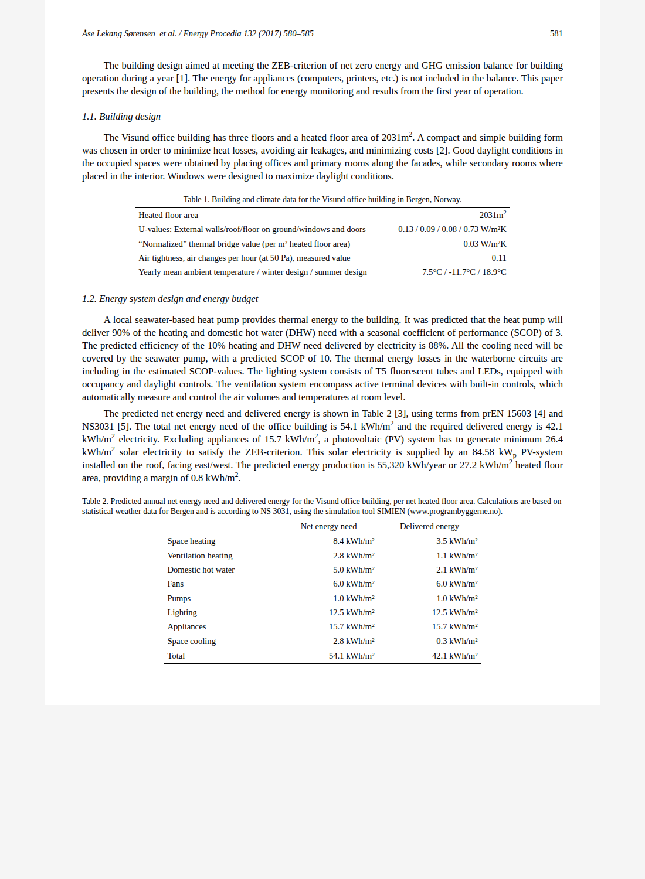Åse Lekang Sørensen et al. / Energy Procedia 132 (2017) 580–585 581
The building design aimed at meeting the ZEB-criterion of net zero energy and GHG emission balance for building operation during a year [1]. The energy for appliances (computers, printers, etc.) is not included in the balance. This paper presents the design of the building, the method for energy monitoring and results from the first year of operation.
1.1. Building design
The Visund office building has three floors and a heated floor area of 2031m2. A compact and simple building form was chosen in order to minimize heat losses, avoiding air leakages, and minimizing costs [2]. Good daylight conditions in the occupied spaces were obtained by placing offices and primary rooms along the facades, while secondary rooms where placed in the interior. Windows were designed to maximize daylight conditions.
Table 1. Building and climate data for the Visund office building in Bergen, Norway.
| Heated floor area | 2031m 2 |
| U-values: External walls/roof/floor on ground/windows and doors | 0.13 / 0.09 / 0.08 / 0.73 W/m²K |
| “Normalized” thermal bridge value (per m² heated floor area) | 0.03 W/m²K |
| Air tightness, air changes per hour (at 50 Pa), measured value | 0.11 |
| Yearly mean ambient temperature / winter design / summer design | 7.5°C / -11.7°C / 18.9°C |
1.2. Energy system design and energy budget
A local seawater-based heat pump provides thermal energy to the building. It was predicted that the heat pump will deliver 90% of the heating and domestic hot water (DHW) need with a seasonal coefficient of performance (SCOP) of 3. The predicted efficiency of the 10% heating and DHW need delivered by electricity is 88%. All the cooling need will be covered by the seawater pump, with a predicted SCOP of 10. The thermal energy losses in the waterborne circuits are including in the estimated SCOP-values. The lighting system consists of T5 fluorescent tubes and LEDs, equipped with occupancy and daylight controls. The ventilation system encompass active terminal devices with built-in controls, which automatically measure and control the air volumes and temperatures at room level.
The predicted net energy need and delivered energy is shown in Table 2 [3], using terms from prEN 15603 [4] and NS3031 [5]. The total net energy need of the office building is 54.1 kWh/m2 and the required delivered energy is 42.1 kWh/m2 electricity. Excluding appliances of 15.7 kWh/m2, a photovoltaic (PV) system has to generate minimum 26.4 kWh/m2 solar electricity to satisfy the ZEB-criterion. This solar electricity is supplied by an 84.58 kWp PV-system installed on the roof, facing east/west. The predicted energy production is 55,320 kWh/year or 27.2 kWh/m2 heated floor area, providing a margin of 0.8 kWh/m2.
Table 2. Predicted annual net energy need and delivered energy for the Visund office building, per net heated floor area. Calculations are based on statistical weather data for Bergen and is according to NS 3031, using the simulation tool SIMIEN (www.programbyggerne.no).
| | Net energy need | Delivered energy |
| Space heating | 8.4 kWh/m² | 3.5 kWh/m² |
| Ventilation heating | 2.8 kWh/m² | 1.1 kWh/m² |
| Domestic hot water | 5.0 kWh/m² | 2.1 kWh/m² |
| Fans | 6.0 kWh/m² | 6.0 kWh/m² |
| Pumps | 1.0 kWh/m² | 1.0 kWh/m² |
| Lighting | 12.5 kWh/m² | 12.5 kWh/m² |
| Appliances | 15.7 kWh/m² | 15.7 kWh/m² |
| Space cooling | 2.8 kWh/m² | 0.3 kWh/m² |
| Total | 54.1 kWh/m² | 42.1 kWh/m² |